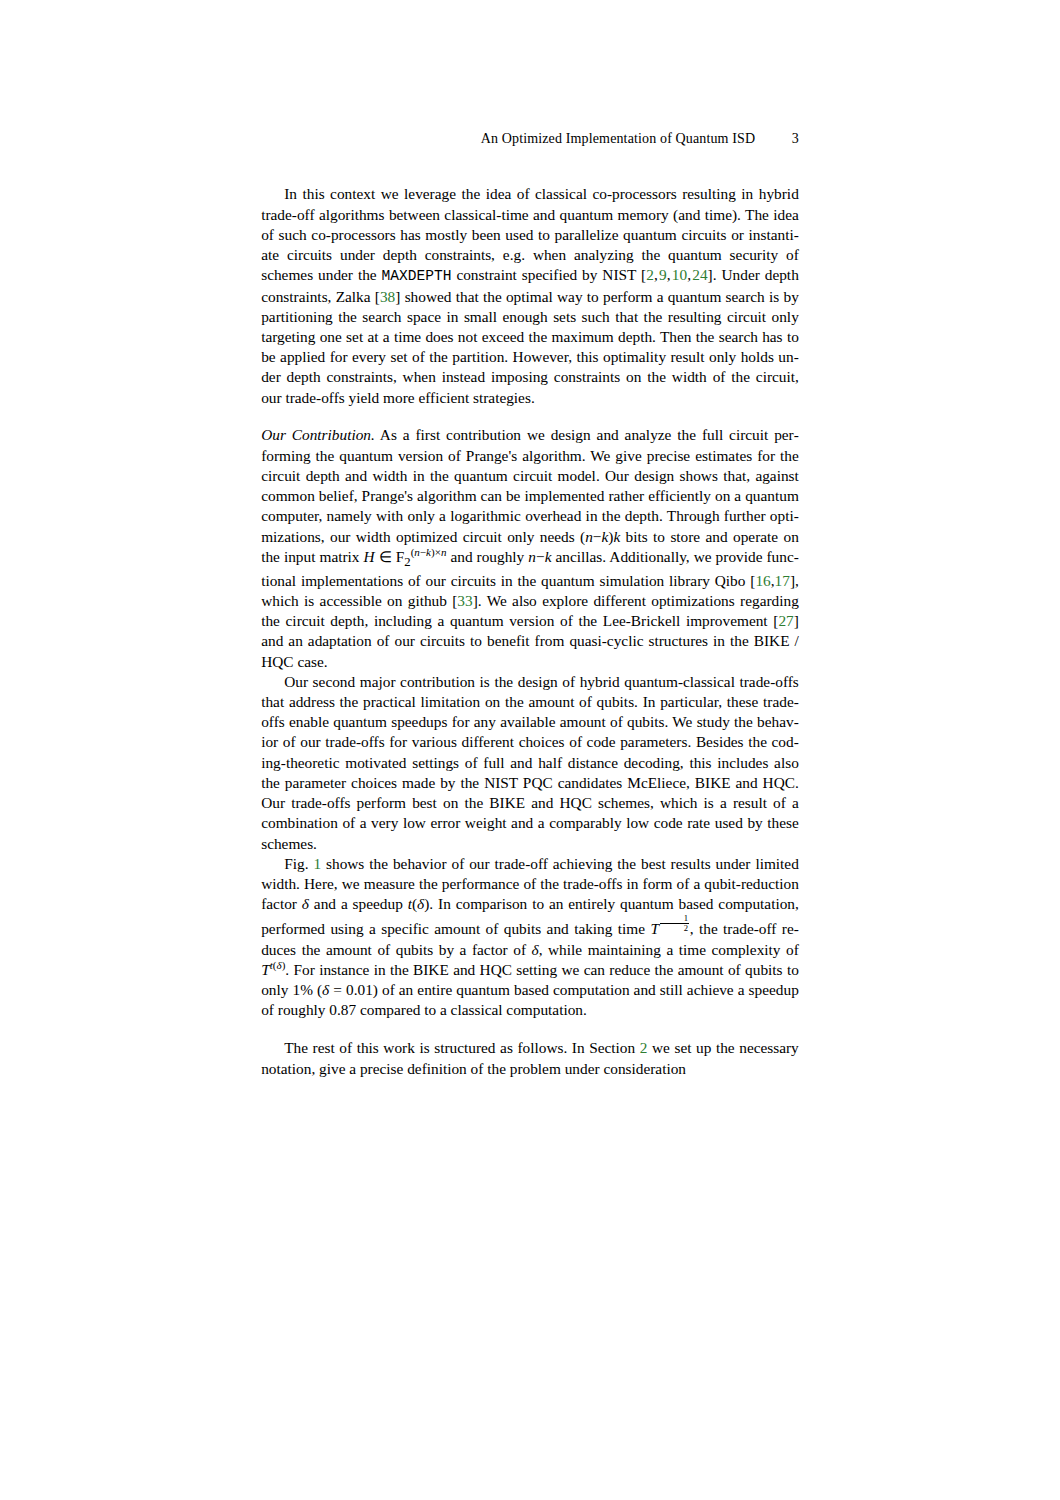An Optimized Implementation of Quantum ISD3
In this context we leverage the idea of classical co-processors resulting in hybrid trade-off algorithms between classical-time and quantum memory (and time). The idea of such co-processors has mostly been used to parallelize quantum circuits or instantiate circuits under depth constraints, e.g. when analyzing the quantum security of schemes under the MAXDEPTH constraint specified by NIST [2, 9, 10, 24]. Under depth constraints, Zalka [38] showed that the optimal way to perform a quantum search is by partitioning the search space in small enough sets such that the resulting circuit only targeting one set at a time does not exceed the maximum depth. Then the search has to be applied for every set of the partition. However, this optimality result only holds under depth constraints, when instead imposing constraints on the width of the circuit, our trade-offs yield more efficient strategies.
Our Contribution. As a first contribution we design and analyze the full circuit performing the quantum version of Prange's algorithm. We give precise estimates for the circuit depth and width in the quantum circuit model. Our design shows that, against common belief, Prange's algorithm can be implemented rather efficiently on a quantum computer, namely with only a logarithmic overhead in the depth. Through further optimizations, our width optimized circuit only needs (n−k)k bits to store and operate on the input matrix H ∈ F2(n−k)×n and roughly n−k ancillas. Additionally, we provide functional implementations of our circuits in the quantum simulation library Qibo [16,17], which is accessible on github [33]. We also explore different optimizations regarding the circuit depth, including a quantum version of the Lee-Brickell improvement [27] and an adaptation of our circuits to benefit from quasi-cyclic structures in the BIKE / HQC case.
Our second major contribution is the design of hybrid quantum-classical trade-offs that address the practical limitation on the amount of qubits. In particular, these trade-offs enable quantum speedups for any available amount of qubits. We study the behavior of our trade-offs for various different choices of code parameters. Besides the coding-theoretic motivated settings of full and half distance decoding, this includes also the parameter choices made by the NIST PQC candidates McEliece, BIKE and HQC. Our trade-offs perform best on the BIKE and HQC schemes, which is a result of a combination of a very low error weight and a comparably low code rate used by these schemes.
Fig. 1 shows the behavior of our trade-off achieving the best results under limited width. Here, we measure the performance of the trade-offs in form of a qubit-reduction factor δ and a speedup t(δ). In comparison to an entirely quantum based computation, performed using a specific amount of qubits and taking time T12, the trade-off reduces the amount of qubits by a factor of δ, while maintaining a time complexity of Tt(δ). For instance in the BIKE and HQC setting we can reduce the amount of qubits to only 1% (δ = 0.01) of an entire quantum based computation and still achieve a speedup of roughly 0.87 compared to a classical computation.
The rest of this work is structured as follows. In Section 2 we set up the necessary notation, give a precise definition of the problem under consideration